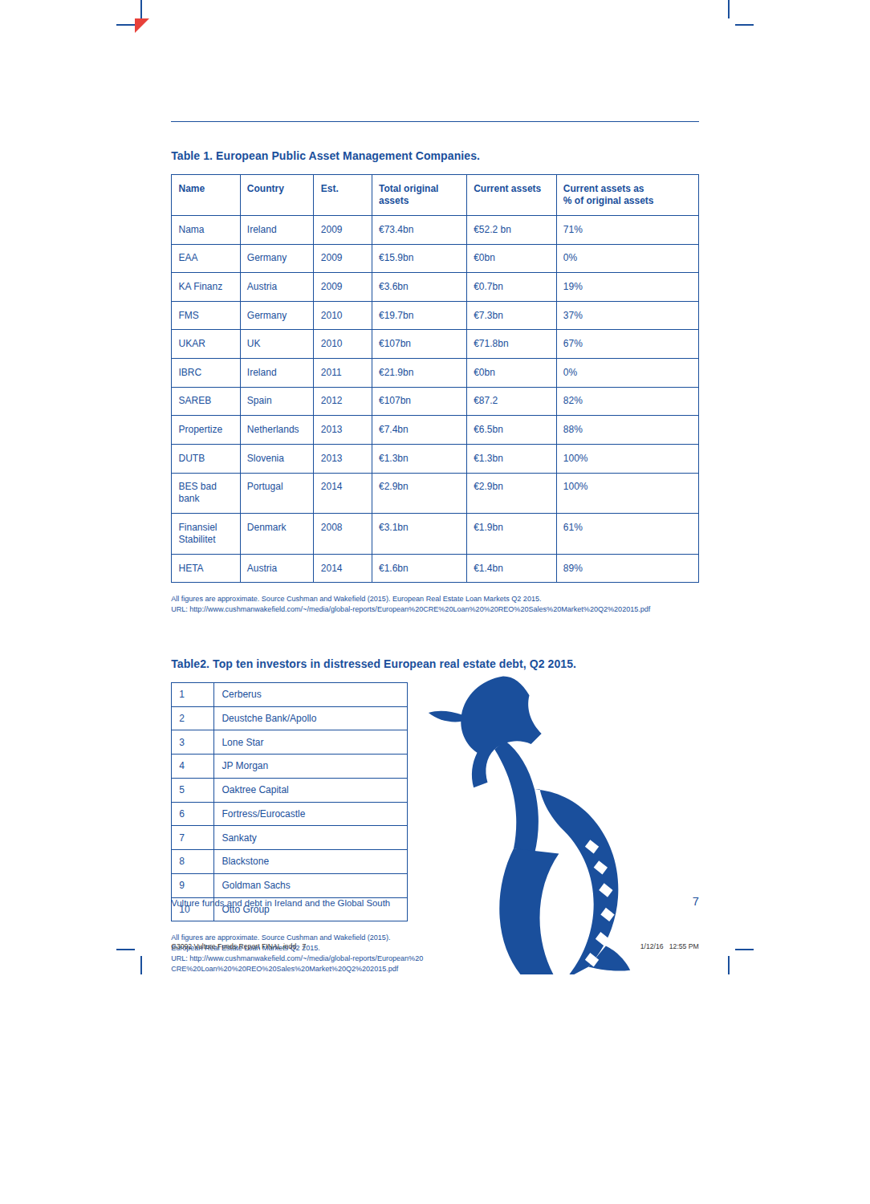Table 1. European Public Asset Management Companies.
| Name | Country | Est. | Total original assets | Current assets | Current assets as % of original assets |
| --- | --- | --- | --- | --- | --- |
| Nama | Ireland | 2009 | €73.4bn | €52.2 bn | 71% |
| EAA | Germany | 2009 | €15.9bn | €0bn | 0% |
| KA Finanz | Austria | 2009 | €3.6bn | €0.7bn | 19% |
| FMS | Germany | 2010 | €19.7bn | €7.3bn | 37% |
| UKAR | UK | 2010 | €107bn | €71.8bn | 67% |
| IBRC | Ireland | 2011 | €21.9bn | €0bn | 0% |
| SAREB | Spain | 2012 | €107bn | €87.2 | 82% |
| Propertize | Netherlands | 2013 | €7.4bn | €6.5bn | 88% |
| DUTB | Slovenia | 2013 | €1.3bn | €1.3bn | 100% |
| BES bad bank | Portugal | 2014 | €2.9bn | €2.9bn | 100% |
| Finansiel Stabilitet | Denmark | 2008 | €3.1bn | €1.9bn | 61% |
| HETA | Austria | 2014 | €1.6bn | €1.4bn | 89% |
All figures are approximate. Source Cushman and Wakefield (2015). European Real Estate Loan Markets Q2 2015.
URL: http://www.cushmanwakefield.com/~/media/global-reports/European%20CRE%20Loan%20%20REO%20Sales%20Market%20Q2%202015.pdf
Table2. Top ten investors in distressed European real estate debt, Q2 2015.
| 1 | Cerberus |
| 2 | Deustche Bank/Apollo |
| 3 | Lone Star |
| 4 | JP Morgan |
| 5 | Oaktree Capital |
| 6 | Fortress/Eurocastle |
| 7 | Sankaty |
| 8 | Blackstone |
| 9 | Goldman Sachs |
| 10 | Otto Group |
All figures are approximate. Source Cushman and Wakefield (2015).
European Real Estate Loan Markets Q2 2015.
URL: http://www.cushmanwakefield.com/~/media/global-reports/European%20
CRE%20Loan%20%20REO%20Sales%20Market%20Q2%202015.pdf
Vulture funds and debt in Ireland and the Global South
7
G3092 Vulture Funds Report FINAL.indd 7 1/12/16 12:55 PM